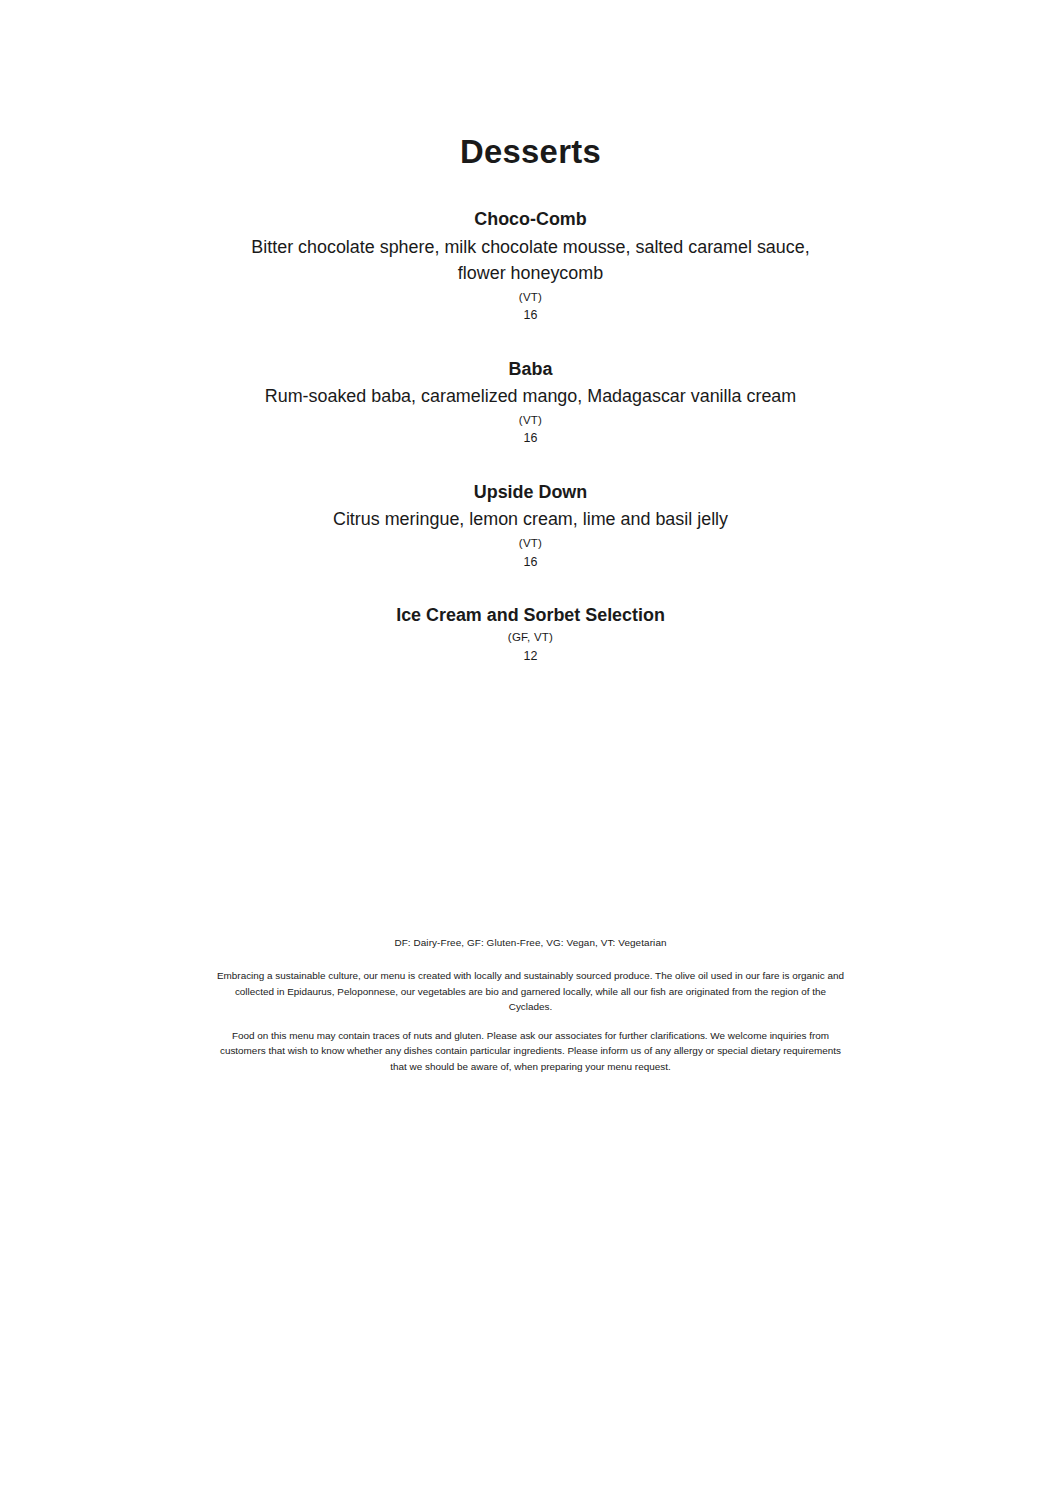Desserts
Choco-Comb
Bitter chocolate sphere, milk chocolate mousse, salted caramel sauce, flower honeycomb
(VT)
16
Baba
Rum-soaked baba, caramelized mango, Madagascar vanilla cream
(VT)
16
Upside Down
Citrus meringue, lemon cream, lime and basil jelly
(VT)
16
Ice Cream and Sorbet Selection
(GF, VT)
12
DF: Dairy-Free, GF: Gluten-Free, VG: Vegan, VT: Vegetarian
Embracing a sustainable culture, our menu is created with locally and sustainably sourced produce. The olive oil used in our fare is organic and collected in Epidaurus, Peloponnese, our vegetables are bio and garnered locally, while all our fish are originated from the region of the Cyclades.
Food on this menu may contain traces of nuts and gluten. Please ask our associates for further clarifications. We welcome inquiries from customers that wish to know whether any dishes contain particular ingredients. Please inform us of any allergy or special dietary requirements that we should be aware of, when preparing your menu request.